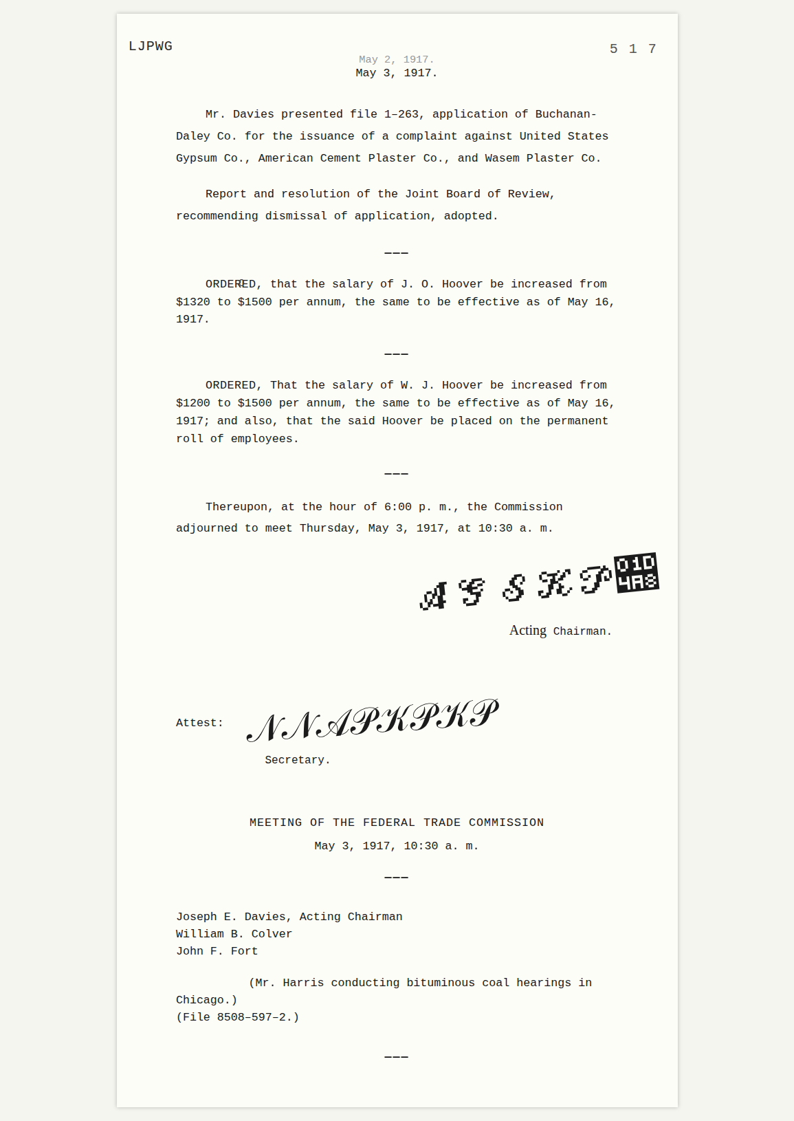LJPWG
5 1 7
May 2, 1917. May 3, 1917.
Mr. Davies presented file 1–263, application of Buchanan-Daley Co. for the issuance of a complaint against United States Gypsum Co., American Cement Plaster Co., and Wasem Plaster Co.
Report and resolution of the Joint Board of Review, recommending dismissal of application, adopted.
———
Ο
ORDERED, that the salary of J. O. Hoover be increased from $1320 to $1500 per annum, the same to be effective as of May 16, 1917.
———
ORDERED, That the salary of W. J. Hoover be increased from $1200 to $1500 per annum, the same to be effective as of May 16, 1917; and also, that the said Hoover be placed on the permanent roll of employees.
———
Thereupon, at the hour of 6:00 p. m., the Commission adjourned to meet Thursday, May 3, 1917, at 10:30 a. m.
𝒜𝒢𝒮𝒦𝒫𝒨
Acting Chairman.
Attest:
𝒩𝒩𝒜𝒫𝒦𝒫𝒦𝒫
Secretary.
MEETING OF THE FEDERAL TRADE COMMISSION
May 3, 1917, 10:30 a. m.
———
Joseph E. Davies, Acting Chairman
William B. Colver
John F. Fort
(Mr. Harris conducting bituminous coal hearings in Chicago.) (File 8508–597–2.)
———